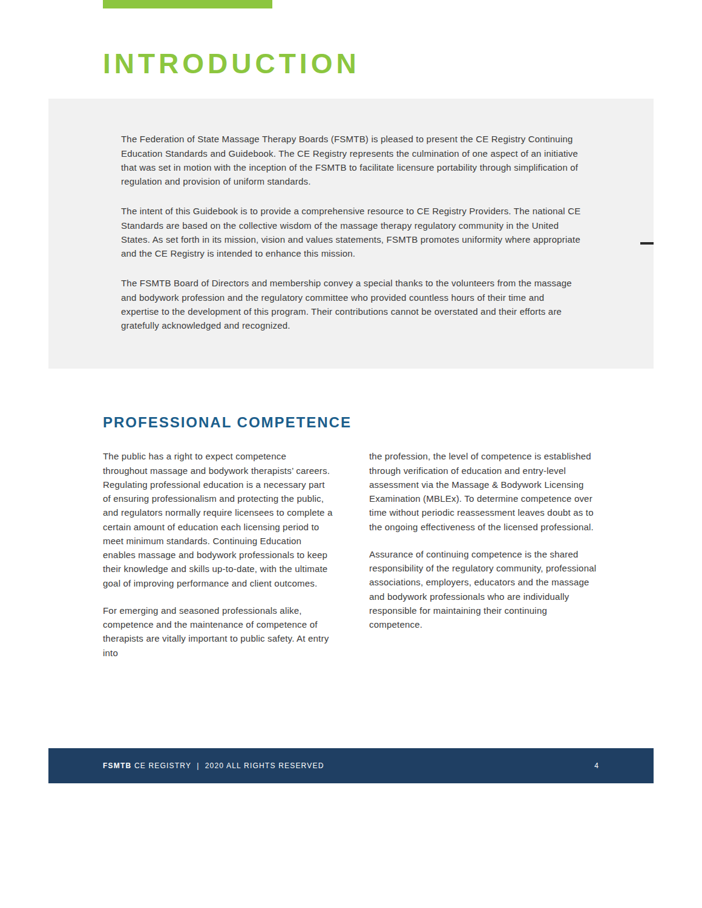INTRODUCTION
The Federation of State Massage Therapy Boards (FSMTB) is pleased to present the CE Registry Continuing Education Standards and Guidebook. The CE Registry represents the culmination of one aspect of an initiative that was set in motion with the inception of the FSMTB to facilitate licensure portability through simplification of regulation and provision of uniform standards.
The intent of this Guidebook is to provide a comprehensive resource to CE Registry Providers. The national CE Standards are based on the collective wisdom of the massage therapy regulatory community in the United States. As set forth in its mission, vision and values statements, FSMTB promotes uniformity where appropriate and the CE Registry is intended to enhance this mission.
The FSMTB Board of Directors and membership convey a special thanks to the volunteers from the massage and bodywork profession and the regulatory committee who provided countless hours of their time and expertise to the development of this program. Their contributions cannot be overstated and their efforts are gratefully acknowledged and recognized.
PROFESSIONAL COMPETENCE
The public has a right to expect competence throughout massage and bodywork therapists’ careers. Regulating professional education is a necessary part of ensuring professionalism and protecting the public, and regulators normally require licensees to complete a certain amount of education each licensing period to meet minimum standards. Continuing Education enables massage and bodywork professionals to keep their knowledge and skills up-to-date, with the ultimate goal of improving performance and client outcomes.
For emerging and seasoned professionals alike, competence and the maintenance of competence of therapists are vitally important to public safety. At entry into
the profession, the level of competence is established through verification of education and entry-level assessment via the Massage & Bodywork Licensing Examination (MBLEx). To determine competence over time without periodic reassessment leaves doubt as to the ongoing effectiveness of the licensed professional.
Assurance of continuing competence is the shared responsibility of the regulatory community, professional associations, employers, educators and the massage and bodywork professionals who are individually responsible for maintaining their continuing competence.
FSMTB CE REGISTRY | 2020 ALL RIGHTS RESERVED
4